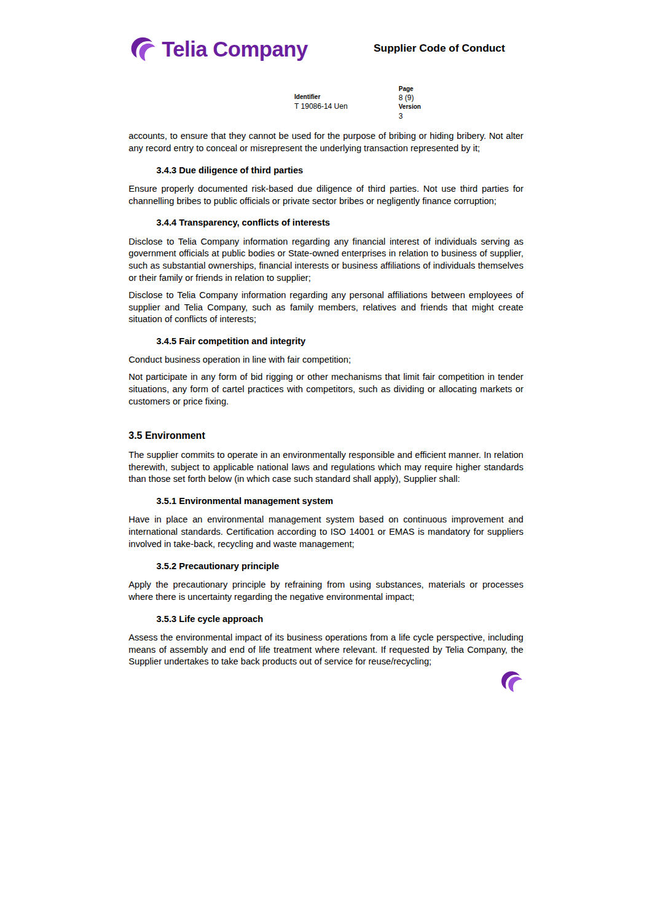Telia Company
Supplier Code of Conduct
Identifier T 19086-14 Uen
Page 8 (9) Version 3
accounts, to ensure that they cannot be used for the purpose of bribing or hiding bribery. Not alter any record entry to conceal or misrepresent the underlying transaction represented by it;
3.4.3 Due diligence of third parties
Ensure properly documented risk-based due diligence of third parties. Not use third parties for channelling bribes to public officials or private sector bribes or negligently finance corruption;
3.4.4 Transparency, conflicts of interests
Disclose to Telia Company information regarding any financial interest of individuals serving as government officials at public bodies or State-owned enterprises in relation to business of supplier, such as substantial ownerships, financial interests or business affiliations of individuals themselves or their family or friends in relation to supplier;
Disclose to Telia Company information regarding any personal affiliations between employees of supplier and Telia Company, such as family members, relatives and friends that might create situation of conflicts of interests;
3.4.5 Fair competition and integrity
Conduct business operation in line with fair competition;
Not participate in any form of bid rigging or other mechanisms that limit fair competition in tender situations, any form of cartel practices with competitors, such as dividing or allocating markets or customers or price fixing.
3.5 Environment
The supplier commits to operate in an environmentally responsible and efficient manner. In relation therewith, subject to applicable national laws and regulations which may require higher standards than those set forth below (in which case such standard shall apply), Supplier shall:
3.5.1 Environmental management system
Have in place an environmental management system based on continuous improvement and international standards. Certification according to ISO 14001 or EMAS is mandatory for suppliers involved in take-back, recycling and waste management;
3.5.2 Precautionary principle
Apply the precautionary principle by refraining from using substances, materials or processes where there is uncertainty regarding the negative environmental impact;
3.5.3 Life cycle approach
Assess the environmental impact of its business operations from a life cycle perspective, including means of assembly and end of life treatment where relevant. If requested by Telia Company, the Supplier undertakes to take back products out of service for reuse/recycling;